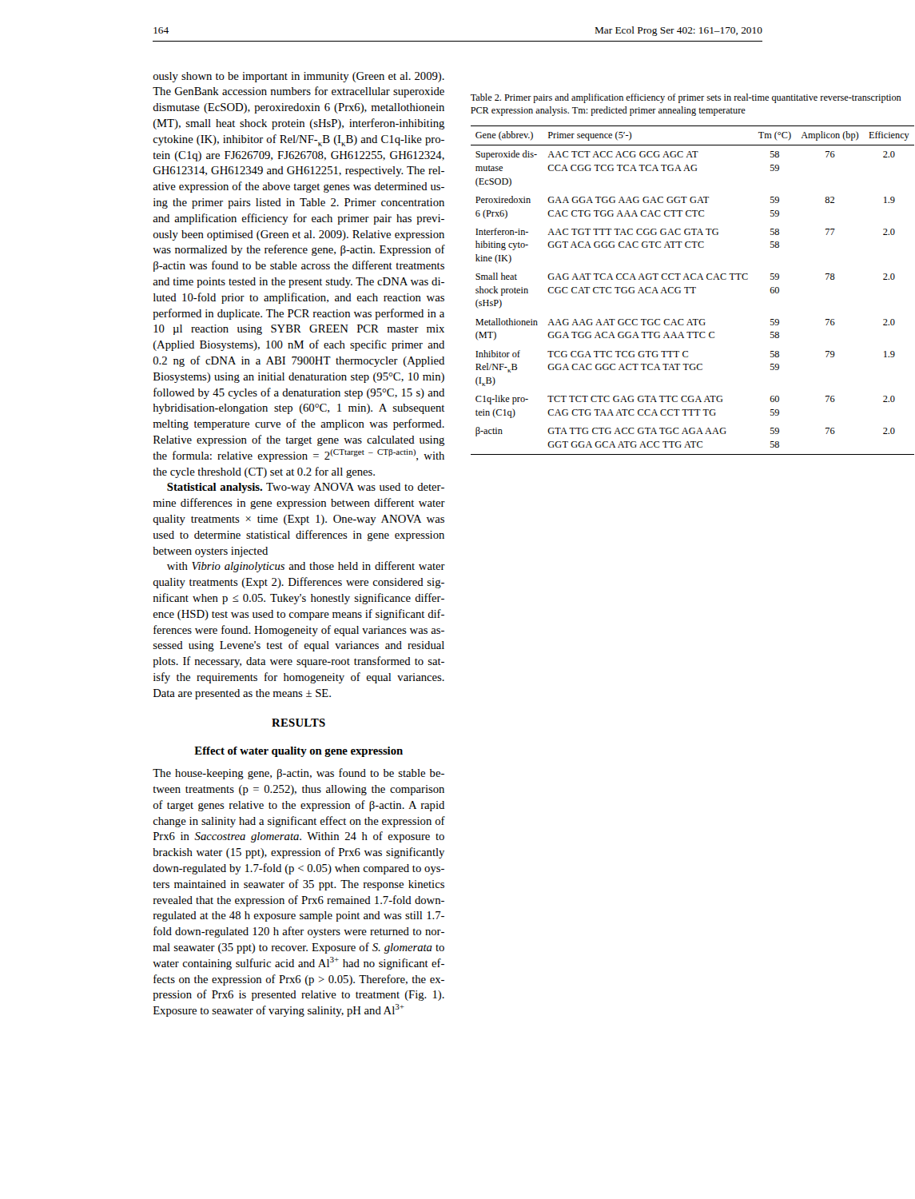164 Mar Ecol Prog Ser 402: 161–170, 2010
ously shown to be important in immunity (Green et al. 2009). The GenBank accession numbers for extracellular superoxide dismutase (EcSOD), peroxiredoxin 6 (Prx6), metallothionein (MT), small heat shock protein (sHsP), interferon-inhibiting cytokine (IK), inhibitor of Rel/NF-κB (IκB) and C1q-like protein (C1q) are FJ626709, FJ626708, GH612255, GH612324, GH612314, GH612349 and GH612251, respectively. The relative expression of the above target genes was determined using the primer pairs listed in Table 2. Primer concentration and amplification efficiency for each primer pair has previously been optimised (Green et al. 2009). Relative expression was normalized by the reference gene, β-actin. Expression of β-actin was found to be stable across the different treatments and time points tested in the present study. The cDNA was diluted 10-fold prior to amplification, and each reaction was performed in duplicate. The PCR reaction was performed in a 10 µl reaction using SYBR GREEN PCR master mix (Applied Biosystems), 100 nM of each specific primer and 0.2 ng of cDNA in a ABI 7900HT thermocycler (Applied Biosystems) using an initial denaturation step (95°C, 10 min) followed by 45 cycles of a denaturation step (95°C, 15 s) and hybridisation-elongation step (60°C, 1 min). A subsequent melting temperature curve of the amplicon was performed. Relative expression of the target gene was calculated using the formula: relative expression = 2(CTtarget – CTβ-actin), with the cycle threshold (CT) set at 0.2 for all genes.
Statistical analysis. Two-way ANOVA was used to determine differences in gene expression between different water quality treatments × time (Expt 1). One-way ANOVA was used to determine statistical differences in gene expression between oysters injected
with Vibrio alginolyticus and those held in different water quality treatments (Expt 2). Differences were considered significant when p ≤ 0.05. Tukey's honestly significance difference (HSD) test was used to compare means if significant differences were found. Homogeneity of equal variances was assessed using Levene's test of equal variances and residual plots. If necessary, data were square-root transformed to satisfy the requirements for homogeneity of equal variances. Data are presented as the means ± SE.
RESULTS
Effect of water quality on gene expression
The house-keeping gene, β-actin, was found to be stable between treatments (p = 0.252), thus allowing the comparison of target genes relative to the expression of β-actin. A rapid change in salinity had a significant effect on the expression of Prx6 in Saccostrea glomerata. Within 24 h of exposure to brackish water (15 ppt), expression of Prx6 was significantly down-regulated by 1.7-fold (p < 0.05) when compared to oysters maintained in seawater of 35 ppt. The response kinetics revealed that the expression of Prx6 remained 1.7-fold down-regulated at the 48 h exposure sample point and was still 1.7-fold down-regulated 120 h after oysters were returned to normal seawater (35 ppt) to recover. Exposure of S. glomerata to water containing sulfuric acid and Al3+ had no significant effects on the expression of Prx6 (p > 0.05). Therefore, the expression of Prx6 is presented relative to treatment (Fig. 1). Exposure to seawater of varying salinity, pH and Al3+
Table 2. Primer pairs and amplification efficiency of primer sets in real-time quantitative reverse-transcription PCR expression analysis. Tm: predicted primer annealing temperature
| Gene (abbrev.) | Primer sequence (5′-) | Tm (°C) | Amplicon (bp) | Efficiency |
| --- | --- | --- | --- | --- |
| Superoxide dismutase (EcSOD) | AAC TCT ACC ACG GCG AGC AT CCA CGG TCG TCA TCA TGA AG | 58 59 | 76 | 2.0 |
| Peroxiredoxin 6 (Prx6) | GAA GGA TGG AAG GAC GGT GAT CAC CTG TGG AAA CAC CTT CTC | 59 59 | 82 | 1.9 |
| Interferon-inhibiting cytokine (IK) | AAC TGT TTT TAC CGG GAC GTA TG GGT ACA GGG CAC GTC ATT CTC | 58 58 | 77 | 2.0 |
| Small heat shock protein (sHsP) | GAG AAT TCA CCA AGT CCT ACA CAC TTC CGC CAT CTC TGG ACA ACG TT | 59 60 | 78 | 2.0 |
| Metallothionein (MT) | AAG AAG AAT GCC TGC CAC ATG GGA TGG ACA GGA TTG AAA TTC C | 59 58 | 76 | 2.0 |
| Inhibitor of Rel/NF- κ B (I κ B) | TCG CGA TTC TCG GTG TTT C GGA CAC GGC ACT TCA TAT TGC | 58 59 | 79 | 1.9 |
| C1q-like protein (C1q) | TCT TCT CTC GAG GTA TTC CGA ATG CAG CTG TAA ATC CCA CCT TTT TG | 60 59 | 76 | 2.0 |
| β-actin | GTA TTG CTG ACC GTA TGC AGA AAG GGT GGA GCA ATG ACC TTG ATC | 59 58 | 76 | 2.0 |